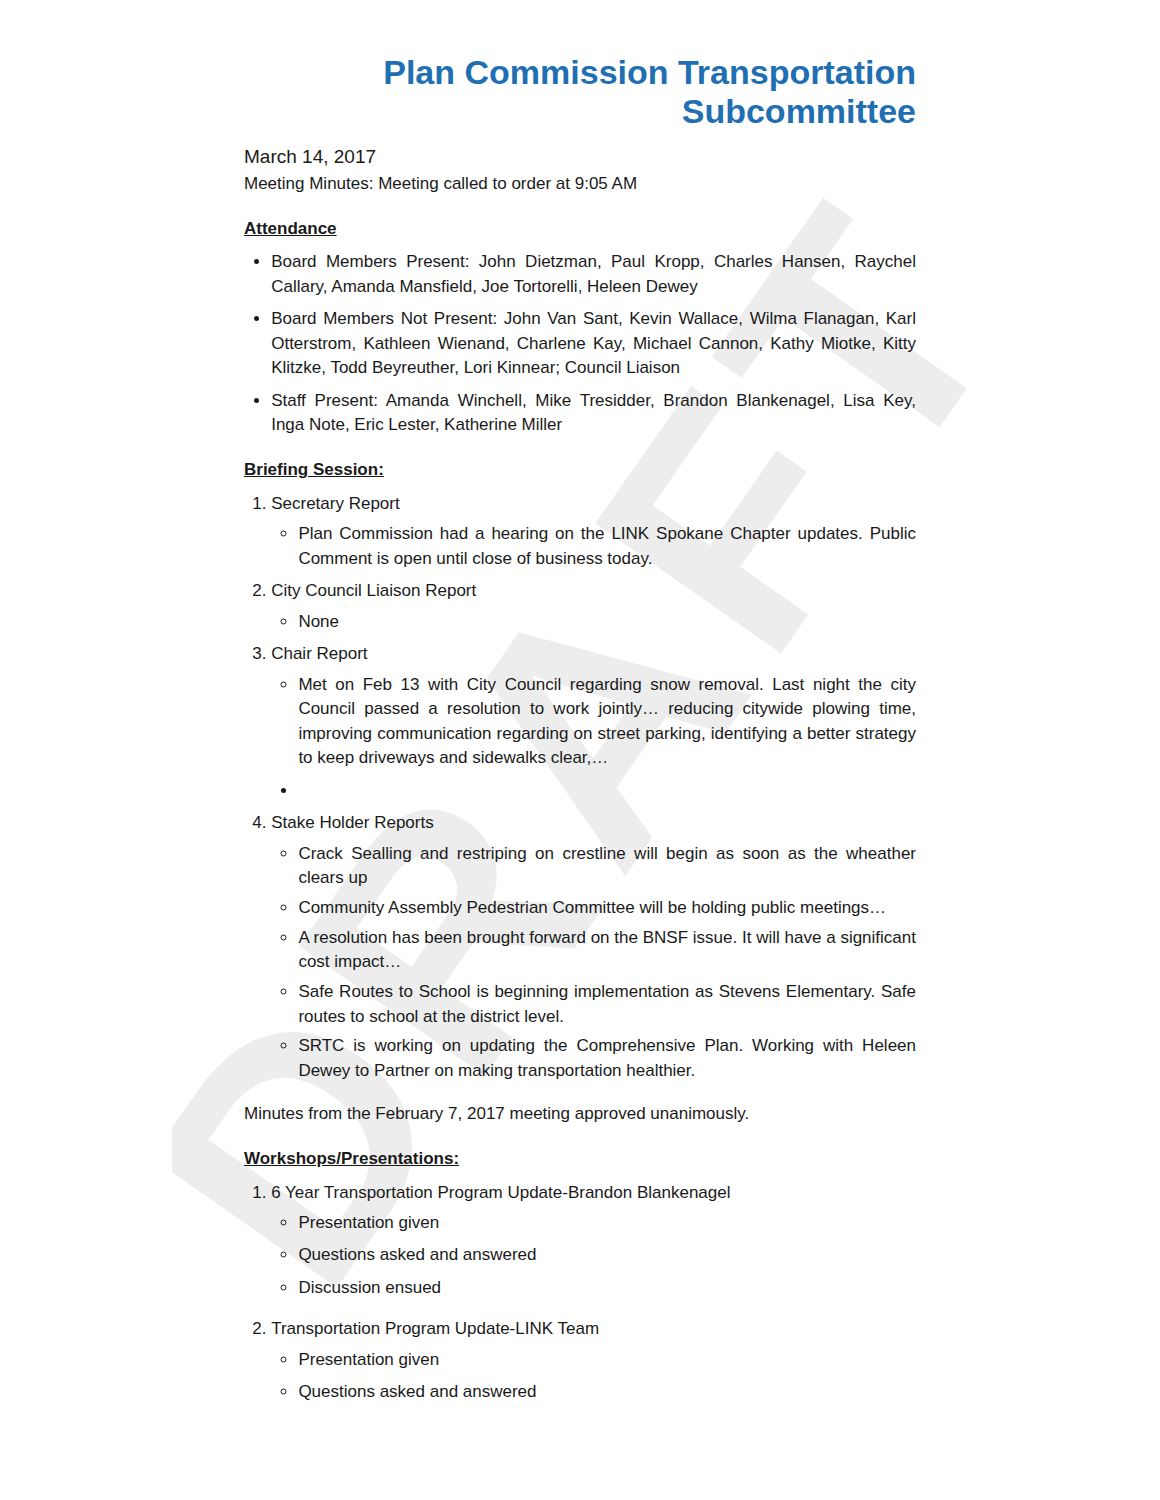DRAFT
Plan Commission Transportation Subcommittee
March 14, 2017
Meeting Minutes: Meeting called to order at 9:05 AM
Attendance
Board Members Present: John Dietzman, Paul Kropp, Charles Hansen, Raychel Callary, Amanda Mansfield, Joe Tortorelli, Heleen Dewey
Board Members Not Present: John Van Sant, Kevin Wallace, Wilma Flanagan, Karl Otterstrom, Kathleen Wienand, Charlene Kay, Michael Cannon, Kathy Miotke, Kitty Klitzke, Todd Beyreuther, Lori Kinnear; Council Liaison
Staff Present: Amanda Winchell, Mike Tresidder, Brandon Blankenagel, Lisa Key, Inga Note, Eric Lester, Katherine Miller
Briefing Session:
Secretary Report
Plan Commission had a hearing on the LINK Spokane Chapter updates. Public Comment is open until close of business today.
City Council Liaison Report
None
Chair Report
Met on Feb 13 with City Council regarding snow removal. Last night the city Council passed a resolution to work jointly… reducing citywide plowing time, improving communication regarding on street parking, identifying a better strategy to keep driveways and sidewalks clear,…
Stake Holder Reports
Crack Sealling and restriping on crestline will begin as soon as the wheather clears up
Community Assembly Pedestrian Committee will be holding public meetings…
A resolution has been brought forward on the BNSF issue. It will have a significant cost impact…
Safe Routes to School is beginning implementation as Stevens Elementary. Safe routes to school at the district level.
SRTC is working on updating the Comprehensive Plan. Working with Heleen Dewey to Partner on making transportation healthier.
Minutes from the February 7, 2017 meeting approved unanimously.
Workshops/Presentations:
6 Year Transportation Program Update-Brandon Blankenagel
Presentation given
Questions asked and answered
Discussion ensued
Transportation Program Update-LINK Team
Presentation given
Questions asked and answered